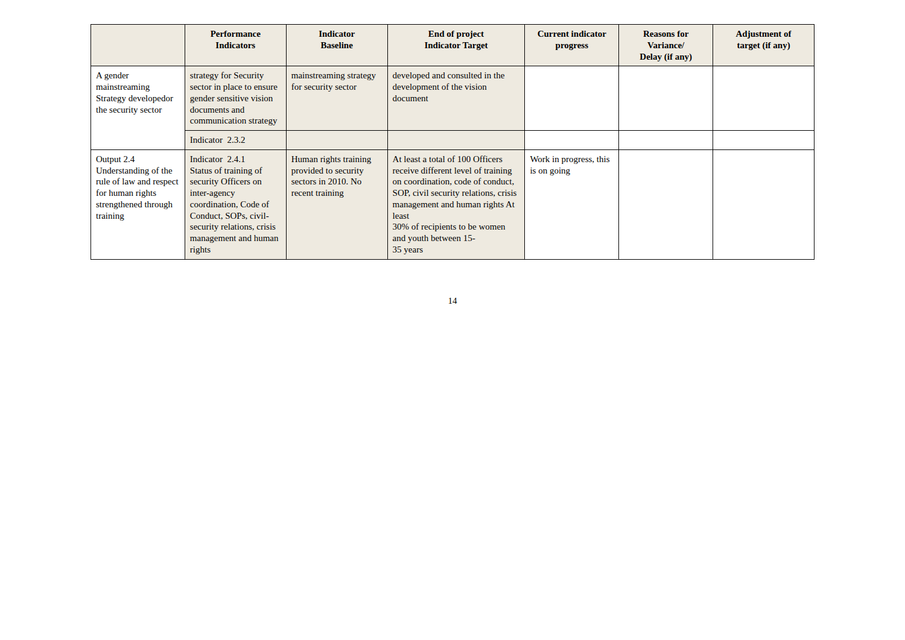| | Performance Indicators | Indicator Baseline | End of project Indicator Target | Current indicator progress | Reasons for Variance/ Delay (if any) | Adjustment of target (if any) |
| --- | --- | --- | --- | --- | --- | --- |
| A gender mainstreaming Strategy developedor the security sector | strategy for Security sector in place to ensure gender sensitive vision documents and communication strategy | mainstreaming strategy for security sector | developed and consulted in the development of the vision document | | | |
| Indicator 2.3.2 | | | | | |
| Output 2.4 Understanding of the rule of law and respect for human rights strengthened through training | Indicator 2.4.1 Status of training of security Officers on inter-agency coordination, Code of Conduct, SOPs, civil- security relations, crisis management and human rights | Human rights training provided to security sectors in 2010. No recent training | At least a total of 100 Officers receive different level of training on coordination, code of conduct, SOP, civil security relations, crisis management and human rights At least 30% of recipients to be women and youth between 15- 35 years | Work in progress, this is on going | | |
14